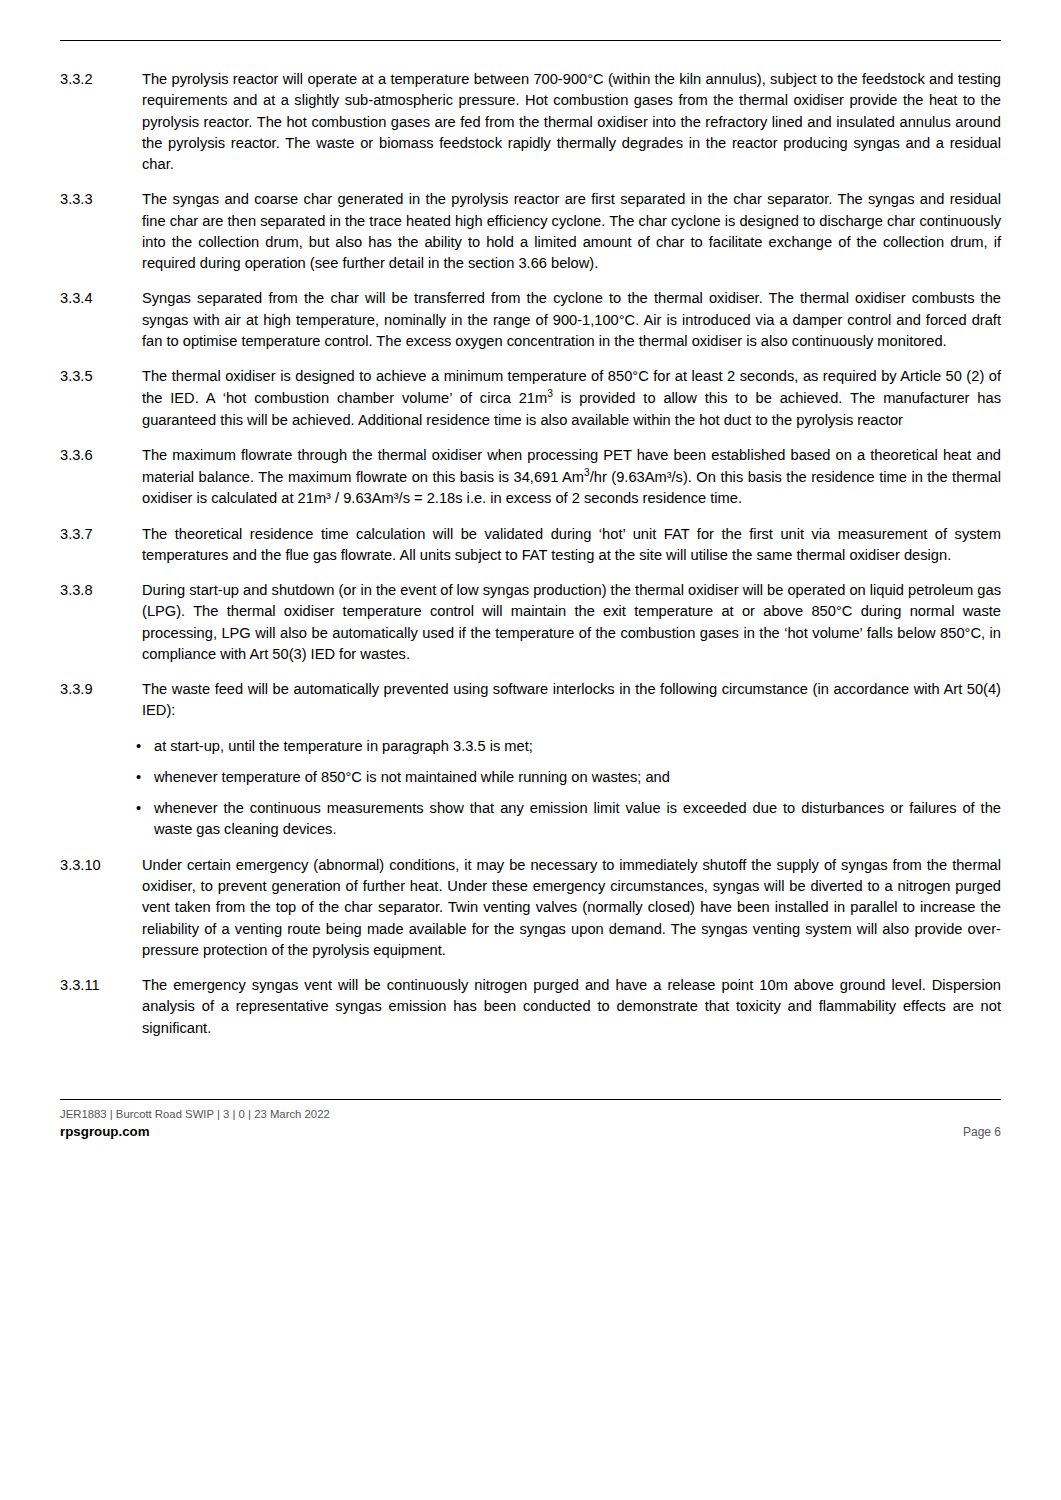3.3.2
The pyrolysis reactor will operate at a temperature between 700-900°C (within the kiln annulus), subject to the feedstock and testing requirements and at a slightly sub-atmospheric pressure. Hot combustion gases from the thermal oxidiser provide the heat to the pyrolysis reactor. The hot combustion gases are fed from the thermal oxidiser into the refractory lined and insulated annulus around the pyrolysis reactor. The waste or biomass feedstock rapidly thermally degrades in the reactor producing syngas and a residual char.
3.3.3
The syngas and coarse char generated in the pyrolysis reactor are first separated in the char separator. The syngas and residual fine char are then separated in the trace heated high efficiency cyclone. The char cyclone is designed to discharge char continuously into the collection drum, but also has the ability to hold a limited amount of char to facilitate exchange of the collection drum, if required during operation (see further detail in the section 3.66 below).
3.3.4
Syngas separated from the char will be transferred from the cyclone to the thermal oxidiser. The thermal oxidiser combusts the syngas with air at high temperature, nominally in the range of 900-1,100°C. Air is introduced via a damper control and forced draft fan to optimise temperature control. The excess oxygen concentration in the thermal oxidiser is also continuously monitored.
3.3.5
The thermal oxidiser is designed to achieve a minimum temperature of 850°C for at least 2 seconds, as required by Article 50 (2) of the IED. A ‘hot combustion chamber volume’ of circa 21m3 is provided to allow this to be achieved. The manufacturer has guaranteed this will be achieved. Additional residence time is also available within the hot duct to the pyrolysis reactor
3.3.6
The maximum flowrate through the thermal oxidiser when processing PET have been established based on a theoretical heat and material balance. The maximum flowrate on this basis is 34,691 Am3/hr (9.63Am³/s). On this basis the residence time in the thermal oxidiser is calculated at 21m³ / 9.63Am³/s = 2.18s i.e. in excess of 2 seconds residence time.
3.3.7
The theoretical residence time calculation will be validated during ‘hot’ unit FAT for the first unit via measurement of system temperatures and the flue gas flowrate. All units subject to FAT testing at the site will utilise the same thermal oxidiser design.
3.3.8
During start-up and shutdown (or in the event of low syngas production) the thermal oxidiser will be operated on liquid petroleum gas (LPG). The thermal oxidiser temperature control will maintain the exit temperature at or above 850°C during normal waste processing, LPG will also be automatically used if the temperature of the combustion gases in the ‘hot volume’ falls below 850°C, in compliance with Art 50(3) IED for wastes.
3.3.9
The waste feed will be automatically prevented using software interlocks in the following circumstance (in accordance with Art 50(4) IED):
at start-up, until the temperature in paragraph 3.3.5 is met;
whenever temperature of 850°C is not maintained while running on wastes; and
whenever the continuous measurements show that any emission limit value is exceeded due to disturbances or failures of the waste gas cleaning devices.
3.3.10
Under certain emergency (abnormal) conditions, it may be necessary to immediately shutoff the supply of syngas from the thermal oxidiser, to prevent generation of further heat. Under these emergency circumstances, syngas will be diverted to a nitrogen purged vent taken from the top of the char separator. Twin venting valves (normally closed) have been installed in parallel to increase the reliability of a venting route being made available for the syngas upon demand. The syngas venting system will also provide over-pressure protection of the pyrolysis equipment.
3.3.11
The emergency syngas vent will be continuously nitrogen purged and have a release point 10m above ground level. Dispersion analysis of a representative syngas emission has been conducted to demonstrate that toxicity and flammability effects are not significant.
JER1883 | Burcott Road SWIP | 3 | 0 | 23 March 2022
rpsgroup.com Page 6